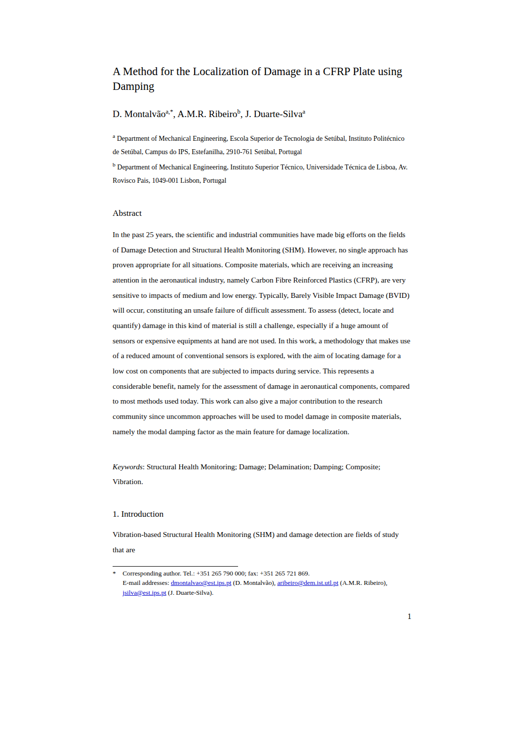A Method for the Localization of Damage in a CFRP Plate using Damping
D. Montalvãoa,*, A.M.R. Ribeirob, J. Duarte-Silvaa
a Department of Mechanical Engineering, Escola Superior de Tecnologia de Setúbal, Instituto Politécnico de Setúbal, Campus do IPS, Estefanilha, 2910-761 Setúbal, Portugal
b Department of Mechanical Engineering, Instituto Superior Técnico, Universidade Técnica de Lisboa, Av. Rovisco Pais, 1049-001 Lisbon, Portugal
Abstract
In the past 25 years, the scientific and industrial communities have made big efforts on the fields of Damage Detection and Structural Health Monitoring (SHM). However, no single approach has proven appropriate for all situations. Composite materials, which are receiving an increasing attention in the aeronautical industry, namely Carbon Fibre Reinforced Plastics (CFRP), are very sensitive to impacts of medium and low energy. Typically, Barely Visible Impact Damage (BVID) will occur, constituting an unsafe failure of difficult assessment. To assess (detect, locate and quantify) damage in this kind of material is still a challenge, especially if a huge amount of sensors or expensive equipments at hand are not used. In this work, a methodology that makes use of a reduced amount of conventional sensors is explored, with the aim of locating damage for a low cost on components that are subjected to impacts during service. This represents a considerable benefit, namely for the assessment of damage in aeronautical components, compared to most methods used today. This work can also give a major contribution to the research community since uncommon approaches will be used to model damage in composite materials, namely the modal damping factor as the main feature for damage localization.
Keywords: Structural Health Monitoring; Damage; Delamination; Damping; Composite; Vibration.
1. Introduction
Vibration-based Structural Health Monitoring (SHM) and damage detection are fields of study that are
*
Corresponding author. Tel.: +351 265 790 000; fax: +351 265 721 869.
E-mail addresses: dmontalvao@est.ips.pt (D. Montalvão), aribeiro@dem.ist.utl.pt (A.M.R. Ribeiro), jsilva@est.ips.pt (J. Duarte-Silva).
1